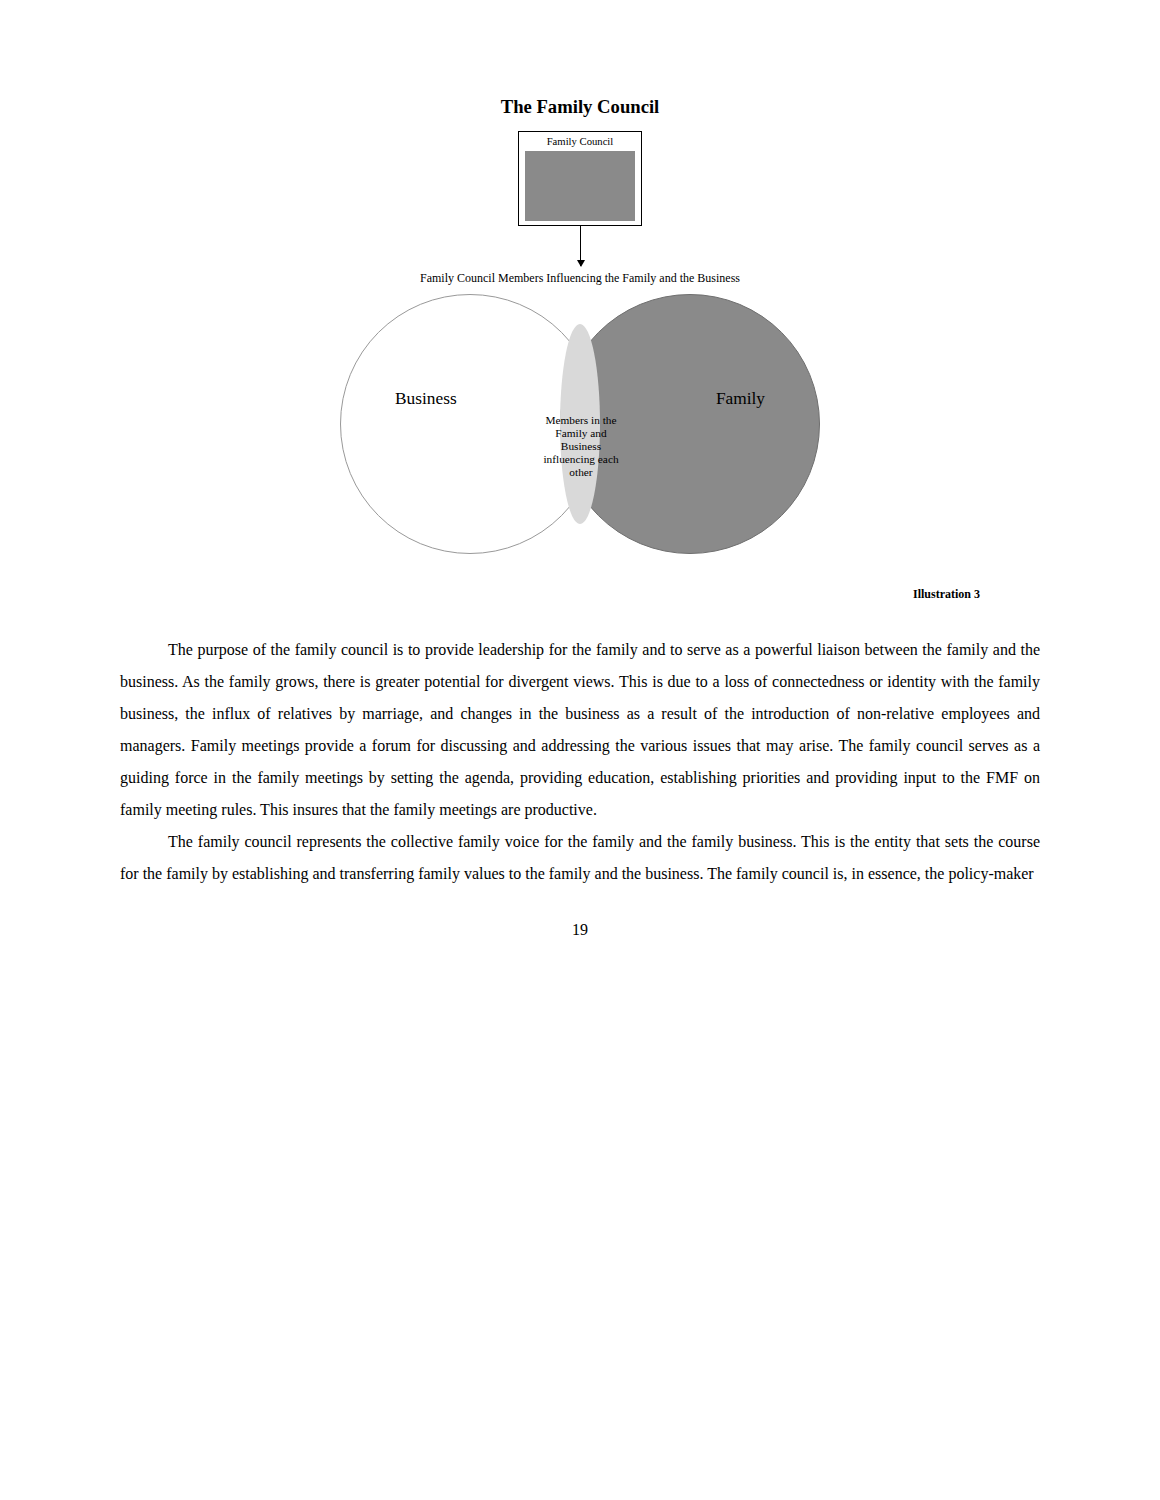The Family Council
Family Council
Family Council Members Influencing the Family and the Business
Business
Family
Members in the Family and Business influencing each other
Illustration 3
The purpose of the family council is to provide leadership for the family and to serve as a powerful liaison between the family and the business. As the family grows, there is greater potential for divergent views. This is due to a loss of connectedness or identity with the family business, the influx of relatives by marriage, and changes in the business as a result of the introduction of non-relative employees and managers. Family meetings provide a forum for discussing and addressing the various issues that may arise. The family council serves as a guiding force in the family meetings by setting the agenda, providing education, establishing priorities and providing input to the FMF on family meeting rules. This insures that the family meetings are productive.
The family council represents the collective family voice for the family and the family business. This is the entity that sets the course for the family by establishing and transferring family values to the family and the business. The family council is, in essence, the policy-maker
19